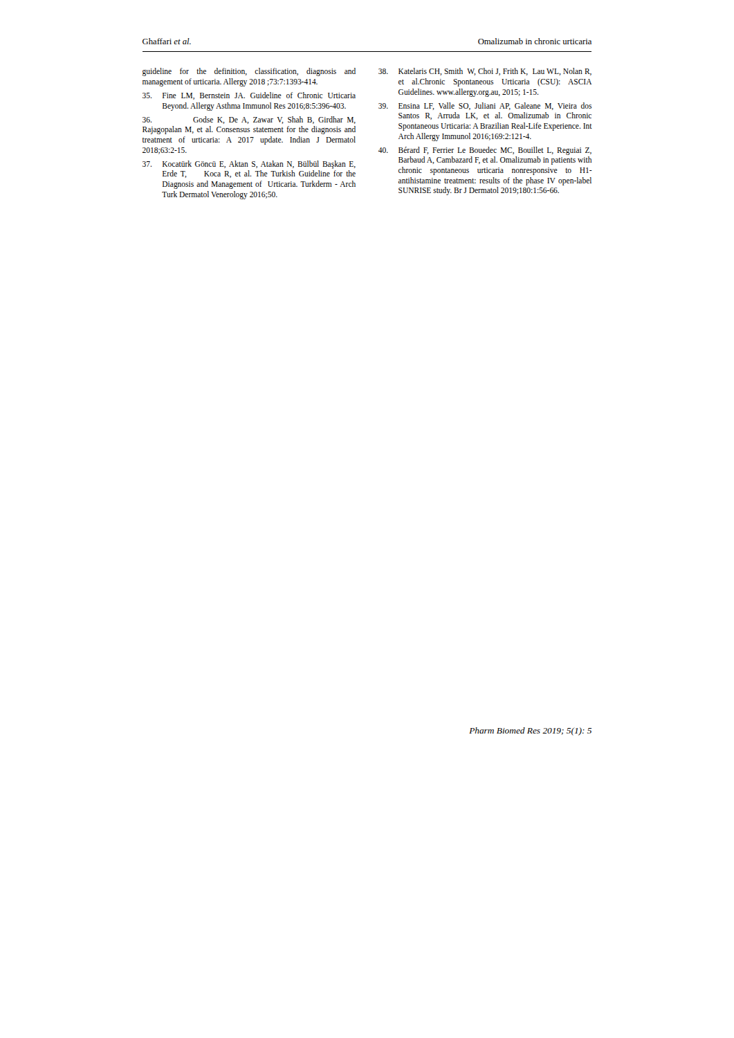Ghaffari et al.
Omalizumab in chronic urticaria
guideline for the definition, classification, diagnosis and management of urticaria. Allergy 2018 ;73:7:1393-414.
35. Fine LM, Bernstein JA. Guideline of Chronic Urticaria Beyond. Allergy Asthma Immunol Res 2016;8:5:396-403.
36. Godse K, De A, Zawar V, Shah B, Girdhar M, Rajagopalan M, et al. Consensus statement for the diagnosis and treatment of urticaria: A 2017 update. Indian J Dermatol 2018;63:2-15.
37. Kocatürk Göncü E, Aktan S, Atakan N, Bülbül Başkan E, Erde T, Koca R, et al. The Turkish Guideline for the Diagnosis and Management of Urticaria. Turkderm - Arch Turk Dermatol Venerology 2016;50.
38. Katelaris CH, Smith W, Choi J, Frith K, Lau WL, Nolan R, et al.Chronic Spontaneous Urticaria (CSU): ASCIA Guidelines. www.allergy.org.au, 2015; 1-15.
39. Ensina LF, Valle SO, Juliani AP, Galeane M, Vieira dos Santos R, Arruda LK, et al. Omalizumab in Chronic Spontaneous Urticaria: A Brazilian Real-Life Experience. Int Arch Allergy Immunol 2016;169:2:121-4.
40. Bérard F, Ferrier Le Bouedec MC, Bouillet L, Reguiai Z, Barbaud A, Cambazard F, et al. Omalizumab in patients with chronic spontaneous urticaria nonresponsive to H1-antihistamine treatment: results of the phase IV open-label SUNRISE study. Br J Dermatol 2019;180:1:56-66.
Pharm Biomed Res 2019; 5(1): 5